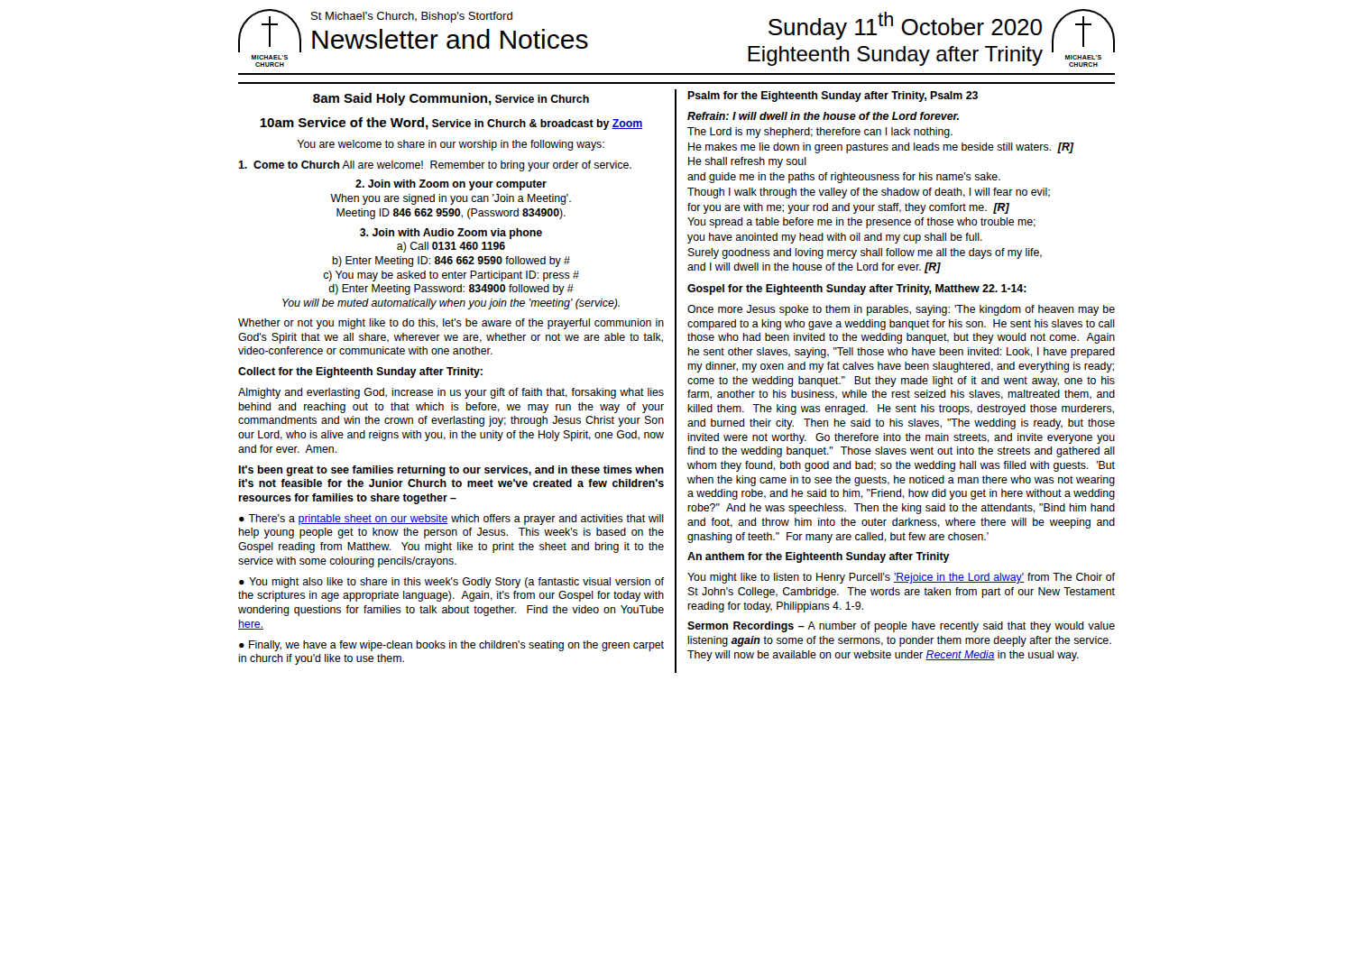MICHAEL'S
CHURCH
St Michael's Church, Bishop's Stortford
Newsletter and Notices
Sunday 11th October 2020
Eighteenth Sunday after Trinity
MICHAEL'S
CHURCH
8am Said Holy Communion, Service in Church
10am Service of the Word, Service in Church & broadcast by Zoom
You are welcome to share in our worship in the following ways:
1. Come to Church All are welcome! Remember to bring your order of service.
2. Join with Zoom on your computer
When you are signed in you can 'Join a Meeting'.
Meeting ID 846 662 9590, (Password 834900).
3. Join with Audio Zoom via phone
a) Call 0131 460 1196
b) Enter Meeting ID: 846 662 9590 followed by #
c) You may be asked to enter Participant ID: press #
d) Enter Meeting Password: 834900 followed by #
You will be muted automatically when you join the 'meeting' (service).
Whether or not you might like to do this, let's be aware of the prayerful communion in God's Spirit that we all share, wherever we are, whether or not we are able to talk, video-conference or communicate with one another.
Collect for the Eighteenth Sunday after Trinity:
Almighty and everlasting God, increase in us your gift of faith that, forsaking what lies behind and reaching out to that which is before, we may run the way of your commandments and win the crown of everlasting joy; through Jesus Christ your Son our Lord, who is alive and reigns with you, in the unity of the Holy Spirit, one God, now and for ever. Amen.
It's been great to see families returning to our services, and in these times when it's not feasible for the Junior Church to meet we've created a few children's resources for families to share together –
● There's a printable sheet on our website which offers a prayer and activities that will help young people get to know the person of Jesus. This week's is based on the Gospel reading from Matthew. You might like to print the sheet and bring it to the service with some colouring pencils/crayons.
● You might also like to share in this week's Godly Story (a fantastic visual version of the scriptures in age appropriate language). Again, it's from our Gospel for today with wondering questions for families to talk about together. Find the video on YouTube here.
● Finally, we have a few wipe-clean books in the children's seating on the green carpet in church if you'd like to use them.
Psalm for the Eighteenth Sunday after Trinity, Psalm 23
Refrain: I will dwell in the house of the Lord forever.
The Lord is my shepherd; therefore can I lack nothing.
He makes me lie down in green pastures and leads me beside still waters. [R]
He shall refresh my soul
and guide me in the paths of righteousness for his name's sake.
Though I walk through the valley of the shadow of death, I will fear no evil;
for you are with me; your rod and your staff, they comfort me. [R]
You spread a table before me in the presence of those who trouble me;
you have anointed my head with oil and my cup shall be full.
Surely goodness and loving mercy shall follow me all the days of my life,
and I will dwell in the house of the Lord for ever. [R]
Gospel for the Eighteenth Sunday after Trinity, Matthew 22. 1-14:
Once more Jesus spoke to them in parables, saying: 'The kingdom of heaven may be compared to a king who gave a wedding banquet for his son. He sent his slaves to call those who had been invited to the wedding banquet, but they would not come. Again he sent other slaves, saying, "Tell those who have been invited: Look, I have prepared my dinner, my oxen and my fat calves have been slaughtered, and everything is ready; come to the wedding banquet." But they made light of it and went away, one to his farm, another to his business, while the rest seized his slaves, maltreated them, and killed them. The king was enraged. He sent his troops, destroyed those murderers, and burned their city. Then he said to his slaves, "The wedding is ready, but those invited were not worthy. Go therefore into the main streets, and invite everyone you find to the wedding banquet." Those slaves went out into the streets and gathered all whom they found, both good and bad; so the wedding hall was filled with guests. 'But when the king came in to see the guests, he noticed a man there who was not wearing a wedding robe, and he said to him, "Friend, how did you get in here without a wedding robe?" And he was speechless. Then the king said to the attendants, "Bind him hand and foot, and throw him into the outer darkness, where there will be weeping and gnashing of teeth." For many are called, but few are chosen.'
An anthem for the Eighteenth Sunday after Trinity
You might like to listen to Henry Purcell's 'Rejoice in the Lord alway' from The Choir of St John's College, Cambridge. The words are taken from part of our New Testament reading for today, Philippians 4. 1-9.
Sermon Recordings – A number of people have recently said that they would value listening again to some of the sermons, to ponder them more deeply after the service. They will now be available on our website under Recent Media in the usual way.